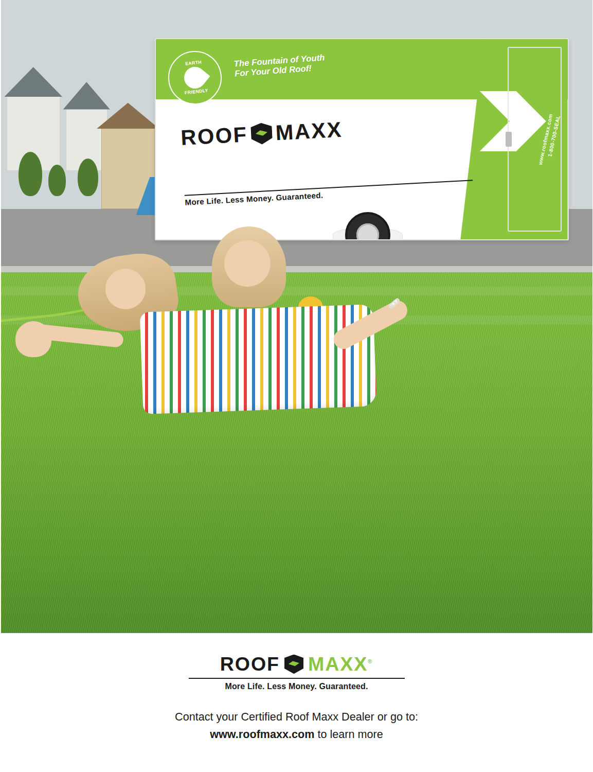EARTH FRIENDLY
The Fountain of Youth
For Your Old Roof!
ROOF MAXX
More Life. Less Money. Guaranteed.
www.roofmaxx.com
1-800-700-SEAL
ROOF MAXX®
More Life. Less Money. Guaranteed.
Contact your Certified Roof Maxx Dealer or go to:
www.roofmaxx.com to learn more